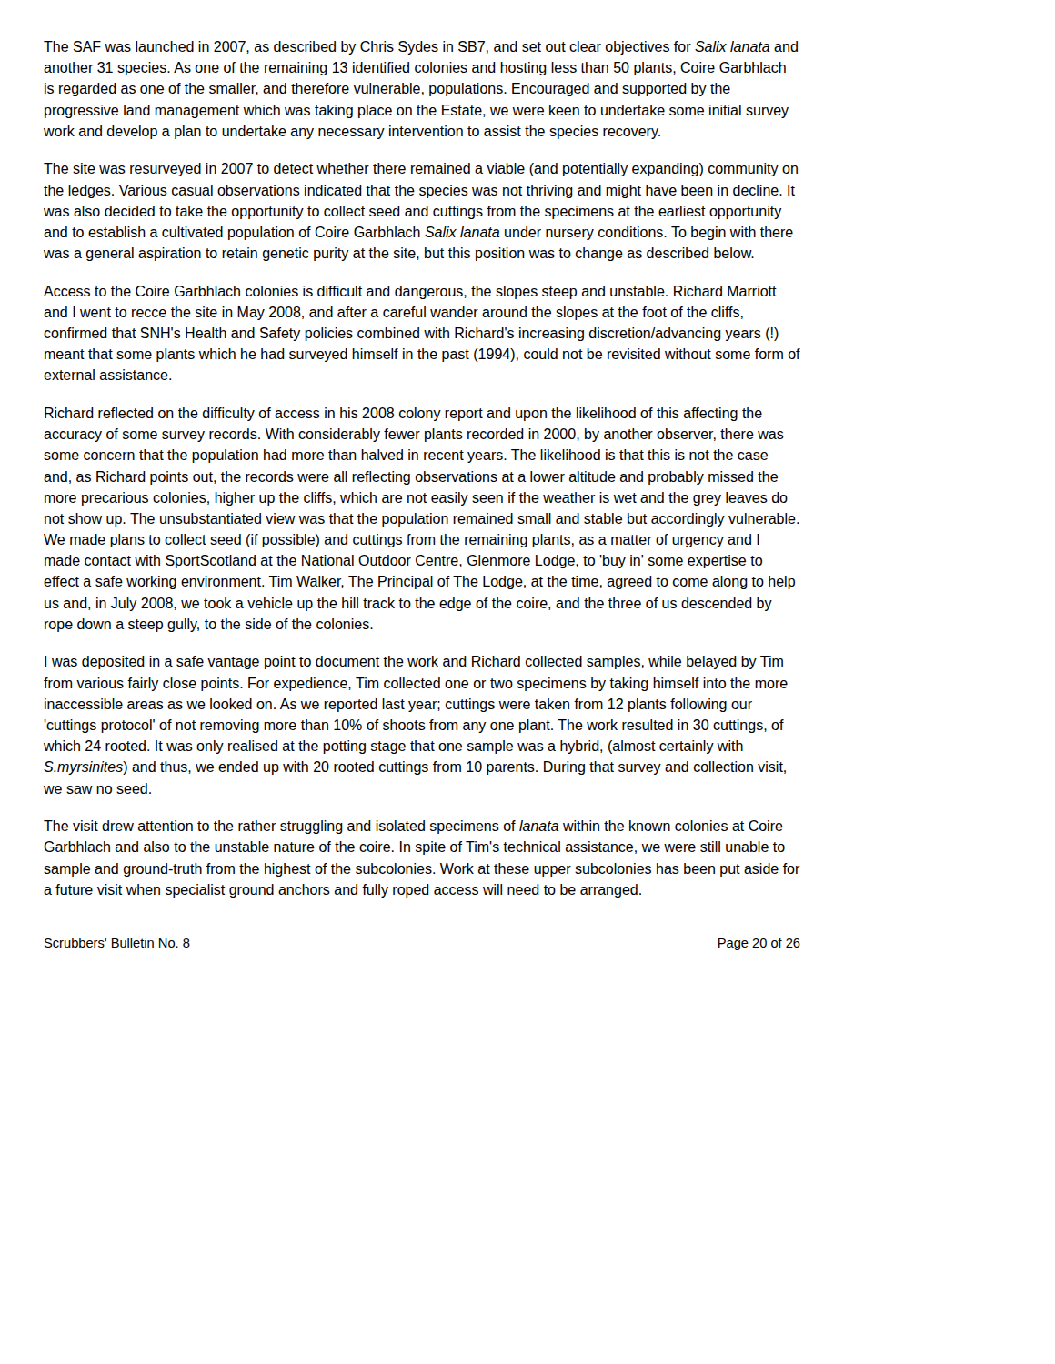The SAF was launched in 2007, as described by Chris Sydes in SB7, and set out clear objectives for Salix lanata and another 31 species. As one of the remaining 13 identified colonies and hosting less than 50 plants, Coire Garbhlach is regarded as one of the smaller, and therefore vulnerable, populations. Encouraged and supported by the progressive land management which was taking place on the Estate, we were keen to undertake some initial survey work and develop a plan to undertake any necessary intervention to assist the species recovery.
The site was resurveyed in 2007 to detect whether there remained a viable (and potentially expanding) community on the ledges. Various casual observations indicated that the species was not thriving and might have been in decline. It was also decided to take the opportunity to collect seed and cuttings from the specimens at the earliest opportunity and to establish a cultivated population of Coire Garbhlach Salix lanata under nursery conditions. To begin with there was a general aspiration to retain genetic purity at the site, but this position was to change as described below.
Access to the Coire Garbhlach colonies is difficult and dangerous, the slopes steep and unstable. Richard Marriott and I went to recce the site in May 2008, and after a careful wander around the slopes at the foot of the cliffs, confirmed that SNH's Health and Safety policies combined with Richard's increasing discretion/advancing years (!) meant that some plants which he had surveyed himself in the past (1994), could not be revisited without some form of external assistance.
Richard reflected on the difficulty of access in his 2008 colony report and upon the likelihood of this affecting the accuracy of some survey records. With considerably fewer plants recorded in 2000, by another observer, there was some concern that the population had more than halved in recent years. The likelihood is that this is not the case and, as Richard points out, the records were all reflecting observations at a lower altitude and probably missed the more precarious colonies, higher up the cliffs, which are not easily seen if the weather is wet and the grey leaves do not show up. The unsubstantiated view was that the population remained small and stable but accordingly vulnerable. We made plans to collect seed (if possible) and cuttings from the remaining plants, as a matter of urgency and I made contact with SportScotland at the National Outdoor Centre, Glenmore Lodge, to 'buy in' some expertise to effect a safe working environment. Tim Walker, The Principal of The Lodge, at the time, agreed to come along to help us and, in July 2008, we took a vehicle up the hill track to the edge of the coire, and the three of us descended by rope down a steep gully, to the side of the colonies.
I was deposited in a safe vantage point to document the work and Richard collected samples, while belayed by Tim from various fairly close points. For expedience, Tim collected one or two specimens by taking himself into the more inaccessible areas as we looked on. As we reported last year; cuttings were taken from 12 plants following our 'cuttings protocol' of not removing more than 10% of shoots from any one plant. The work resulted in 30 cuttings, of which 24 rooted. It was only realised at the potting stage that one sample was a hybrid, (almost certainly with S.myrsinites) and thus, we ended up with 20 rooted cuttings from 10 parents. During that survey and collection visit, we saw no seed.
The visit drew attention to the rather struggling and isolated specimens of lanata within the known colonies at Coire Garbhlach and also to the unstable nature of the coire. In spite of Tim's technical assistance, we were still unable to sample and ground-truth from the highest of the subcolonies. Work at these upper subcolonies has been put aside for a future visit when specialist ground anchors and fully roped access will need to be arranged.
Scrubbers' Bulletin No. 8 Page 20 of 26